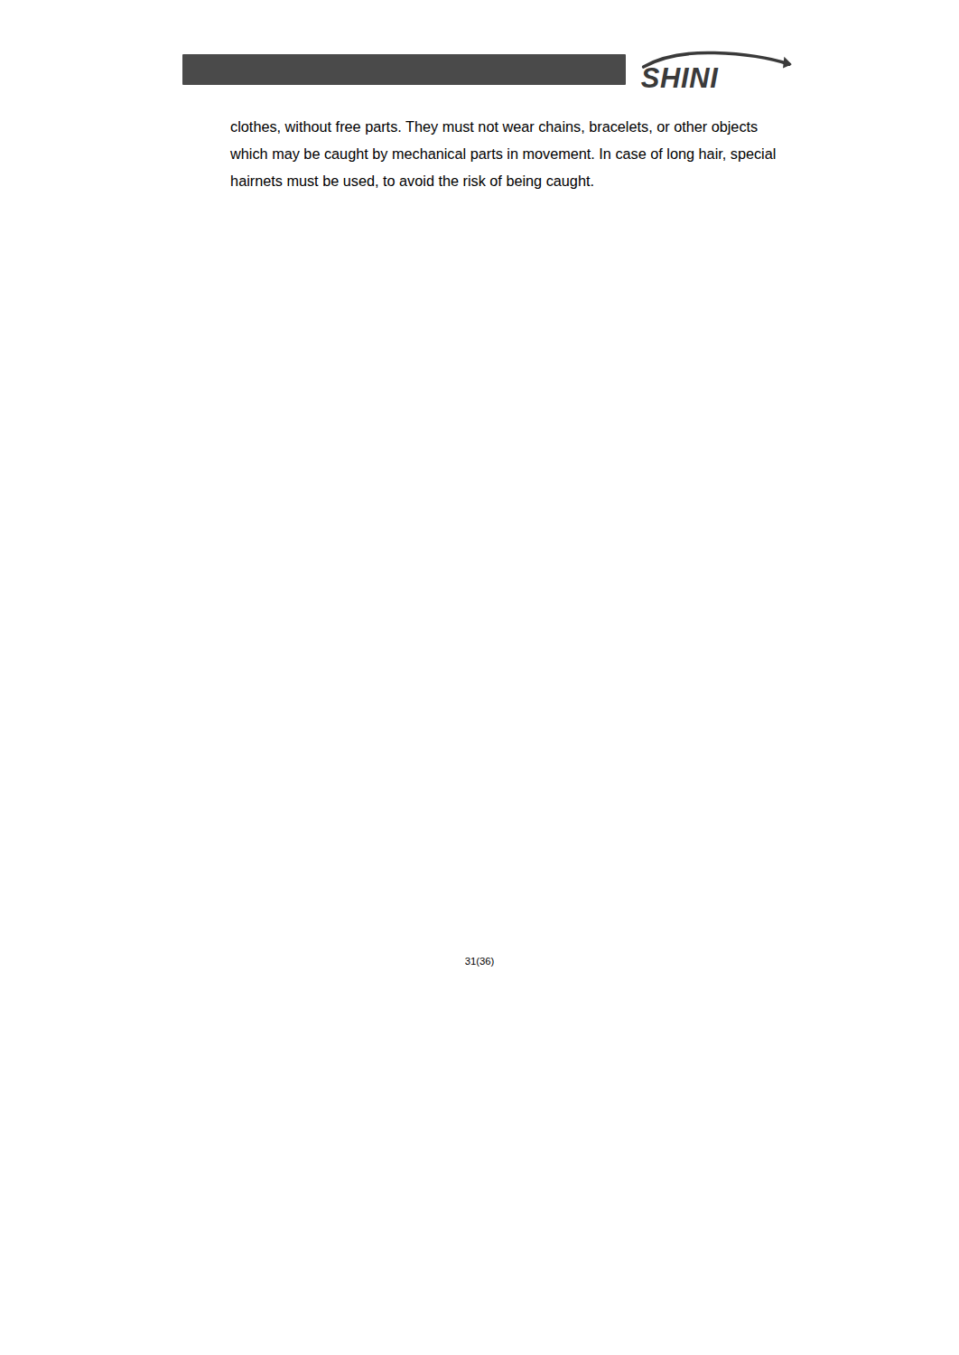SHINI
clothes, without free parts. They must not wear chains, bracelets, or other objects which may be caught by mechanical parts in movement. In case of long hair, special hairnets must be used, to avoid the risk of being caught.
31(36)